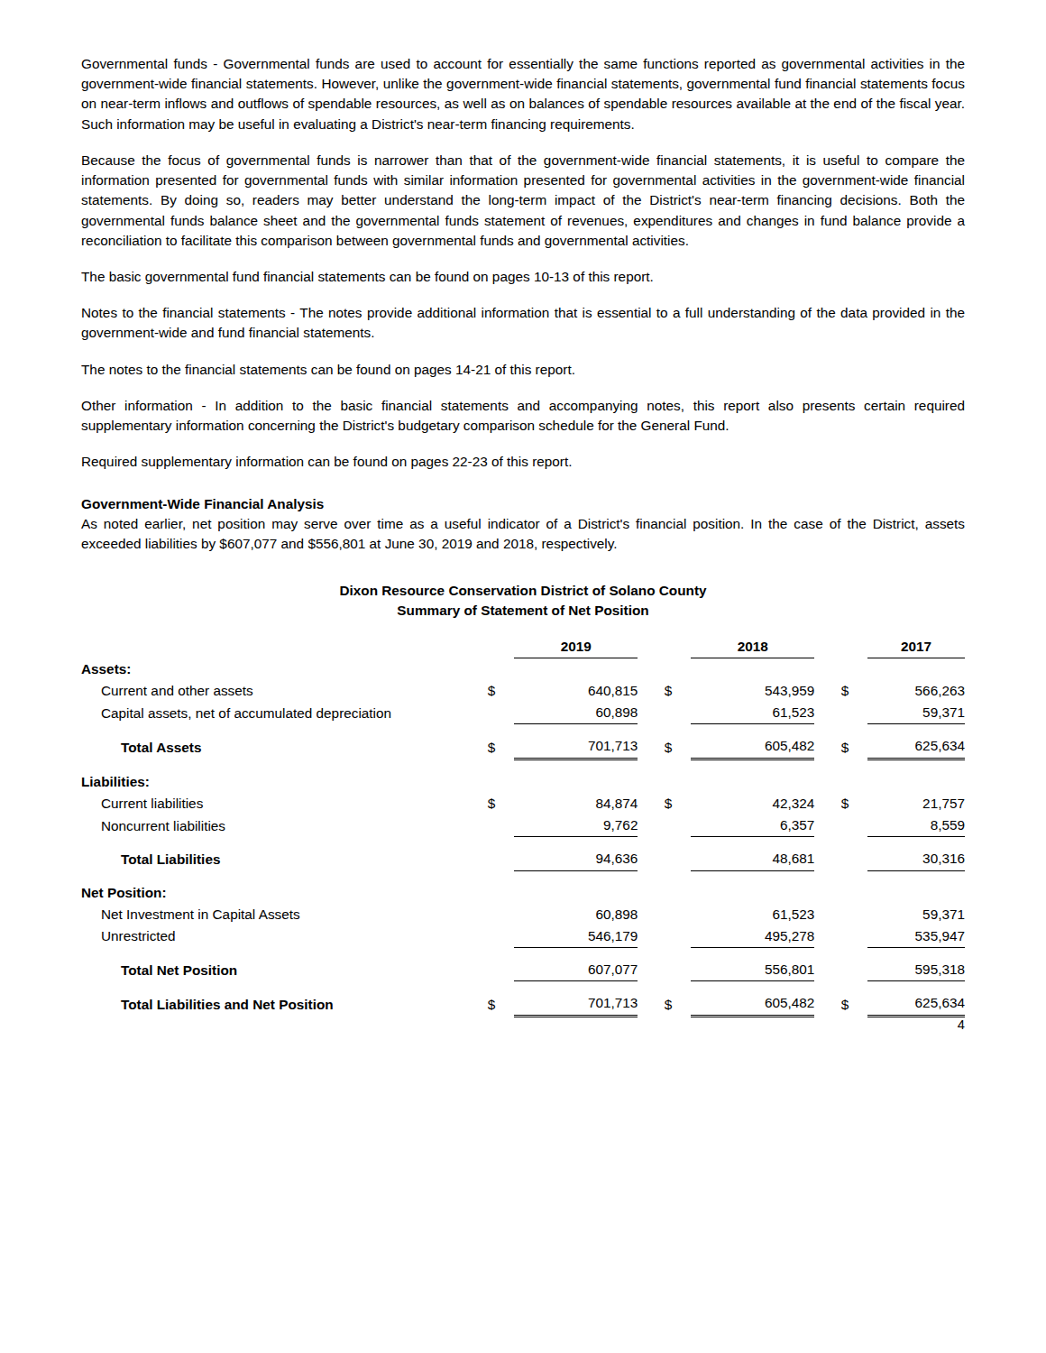Governmental funds - Governmental funds are used to account for essentially the same functions reported as governmental activities in the government-wide financial statements. However, unlike the government-wide financial statements, governmental fund financial statements focus on near-term inflows and outflows of spendable resources, as well as on balances of spendable resources available at the end of the fiscal year. Such information may be useful in evaluating a District's near-term financing requirements.
Because the focus of governmental funds is narrower than that of the government-wide financial statements, it is useful to compare the information presented for governmental funds with similar information presented for governmental activities in the government-wide financial statements. By doing so, readers may better understand the long-term impact of the District's near-term financing decisions. Both the governmental funds balance sheet and the governmental funds statement of revenues, expenditures and changes in fund balance provide a reconciliation to facilitate this comparison between governmental funds and governmental activities.
The basic governmental fund financial statements can be found on pages 10-13 of this report.
Notes to the financial statements - The notes provide additional information that is essential to a full understanding of the data provided in the government-wide and fund financial statements.
The notes to the financial statements can be found on pages 14-21 of this report.
Other information - In addition to the basic financial statements and accompanying notes, this report also presents certain required supplementary information concerning the District's budgetary comparison schedule for the General Fund.
Required supplementary information can be found on pages 22-23 of this report.
Government-Wide Financial Analysis
As noted earlier, net position may serve over time as a useful indicator of a District's financial position. In the case of the District, assets exceeded liabilities by $607,077 and $556,801 at June 30, 2019 and 2018, respectively.
Dixon Resource Conservation District of Solano County
Summary of Statement of Net Position
| | | 2019 | | | 2018 | | | 2017 |
| Assets: | |
| Current and other assets | $ | 640,815 | | $ | 543,959 | | $ | 566,263 |
| Capital assets, net of accumulated depreciation | | 60,898 | | | 61,523 | | | 59,371 |
| Total Assets | $ | 701,713 | | $ | 605,482 | | $ | 625,634 |
| Liabilities: | |
| Current liabilities | $ | 84,874 | | $ | 42,324 | | $ | 21,757 |
| Noncurrent liabilities | | 9,762 | | | 6,357 | | | 8,559 |
| Total Liabilities | | 94,636 | | | 48,681 | | | 30,316 |
| Net Position: | |
| Net Investment in Capital Assets | | 60,898 | | | 61,523 | | | 59,371 |
| Unrestricted | | 546,179 | | | 495,278 | | | 535,947 |
| Total Net Position | | 607,077 | | | 556,801 | | | 595,318 |
| Total Liabilities and Net Position | $ | 701,713 | | $ | 605,482 | | $ | 625,634 |
4